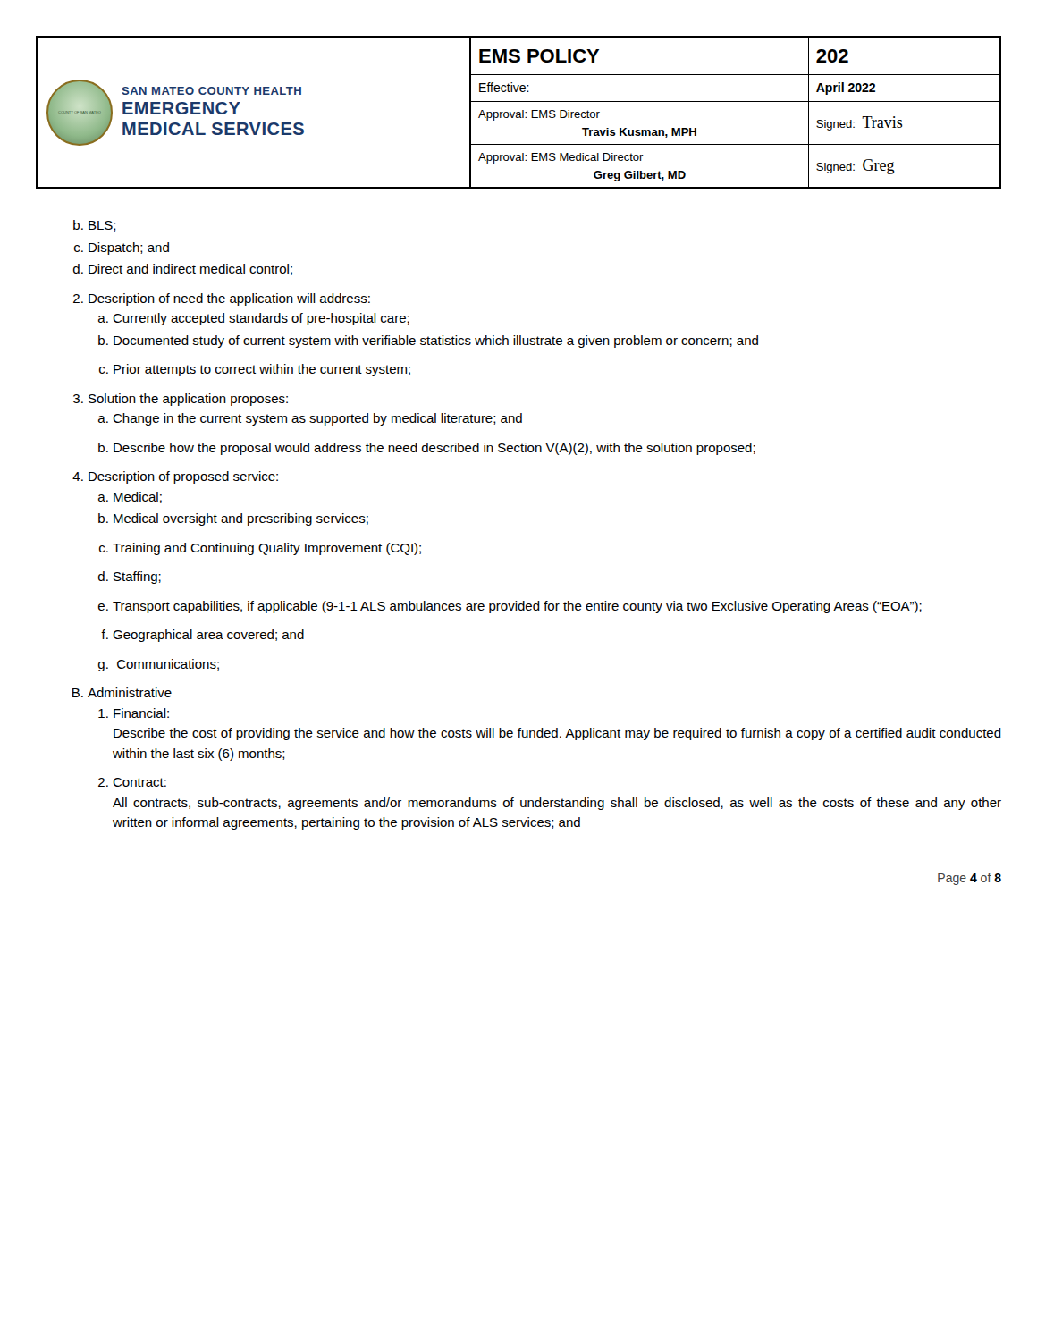| SAN MATEO COUNTY HEALTH EMERGENCY MEDICAL SERVICES | EMS POLICY | 202 |
| Effective: | April 2022 |
| Approval: EMS Director Travis Kusman, MPH | Signed: Travis |
| Approval: EMS Medical Director Greg Gilbert, MD | Signed: Greg |
BLS;
Dispatch; and
Direct and indirect medical control;
Description of need the application will address:
Currently accepted standards of pre-hospital care;
Documented study of current system with verifiable statistics which illustrate a given problem or concern; and
Prior attempts to correct within the current system;
Solution the application proposes:
Change in the current system as supported by medical literature; and
Describe how the proposal would address the need described in Section V(A)(2), with the solution proposed;
Description of proposed service:
Medical;
Medical oversight and prescribing services;
Training and Continuing Quality Improvement (CQI);
Staffing;
Transport capabilities, if applicable (9-1-1 ALS ambulances are provided for the entire county via two Exclusive Operating Areas (“EOA”);
Geographical area covered; and
Communications;
Administrative
Financial:
Describe the cost of providing the service and how the costs will be funded. Applicant may be required to furnish a copy of a certified audit conducted within the last six (6) months;
Contract:
All contracts, sub-contracts, agreements and/or memorandums of understanding shall be disclosed, as well as the costs of these and any other written or informal agreements, pertaining to the provision of ALS services; and
Page 4 of 8